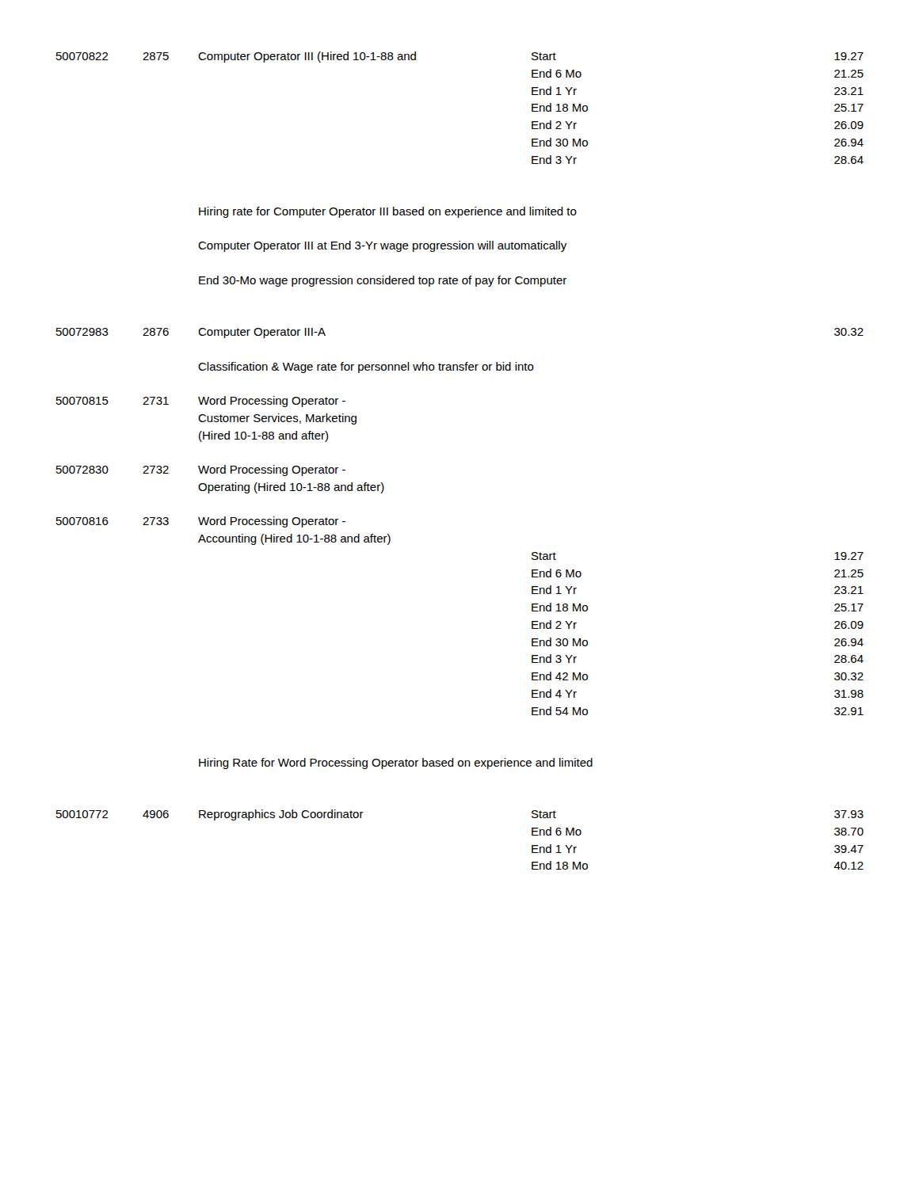| 50070822 | 2875 | Computer Operator III (Hired 10-1-88 and | Start | 19.27 |
| | | | End 6 Mo | 21.25 |
| | | | End 1 Yr | 23.21 |
| | | | End 18 Mo | 25.17 |
| | | | End 2 Yr | 26.09 |
| | | | End 30 Mo | 26.94 |
| | | | End 3 Yr | 28.64 |
| | | Hiring rate for Computer Operator III based on experience and limited to |
| | | Computer Operator III at End 3-Yr wage progression will automatically |
| | | End 30-Mo wage progression considered top rate of pay for Computer |
| 50072983 | 2876 | Computer Operator III-A | | 30.32 |
| | | Classification & Wage rate for personnel who transfer or bid into |
| 50070815 | 2731 | Word Processing Operator - Customer Services, Marketing (Hired 10-1-88 and after) | | |
| 50072830 | 2732 | Word Processing Operator - Operating (Hired 10-1-88 and after) | | |
| 50070816 | 2733 | Word Processing Operator - Accounting (Hired 10-1-88 and after) | | |
| | | | Start | 19.27 |
| | | | End 6 Mo | 21.25 |
| | | | End 1 Yr | 23.21 |
| | | | End 18 Mo | 25.17 |
| | | | End 2 Yr | 26.09 |
| | | | End 30 Mo | 26.94 |
| | | | End 3 Yr | 28.64 |
| | | | End 42 Mo | 30.32 |
| | | | End 4 Yr | 31.98 |
| | | | End 54 Mo | 32.91 |
| | | Hiring Rate for Word Processing Operator based on experience and limited |
| 50010772 | 4906 | Reprographics Job Coordinator | Start | 37.93 |
| | | | End 6 Mo | 38.70 |
| | | | End 1 Yr | 39.47 |
| | | | End 18 Mo | 40.12 |